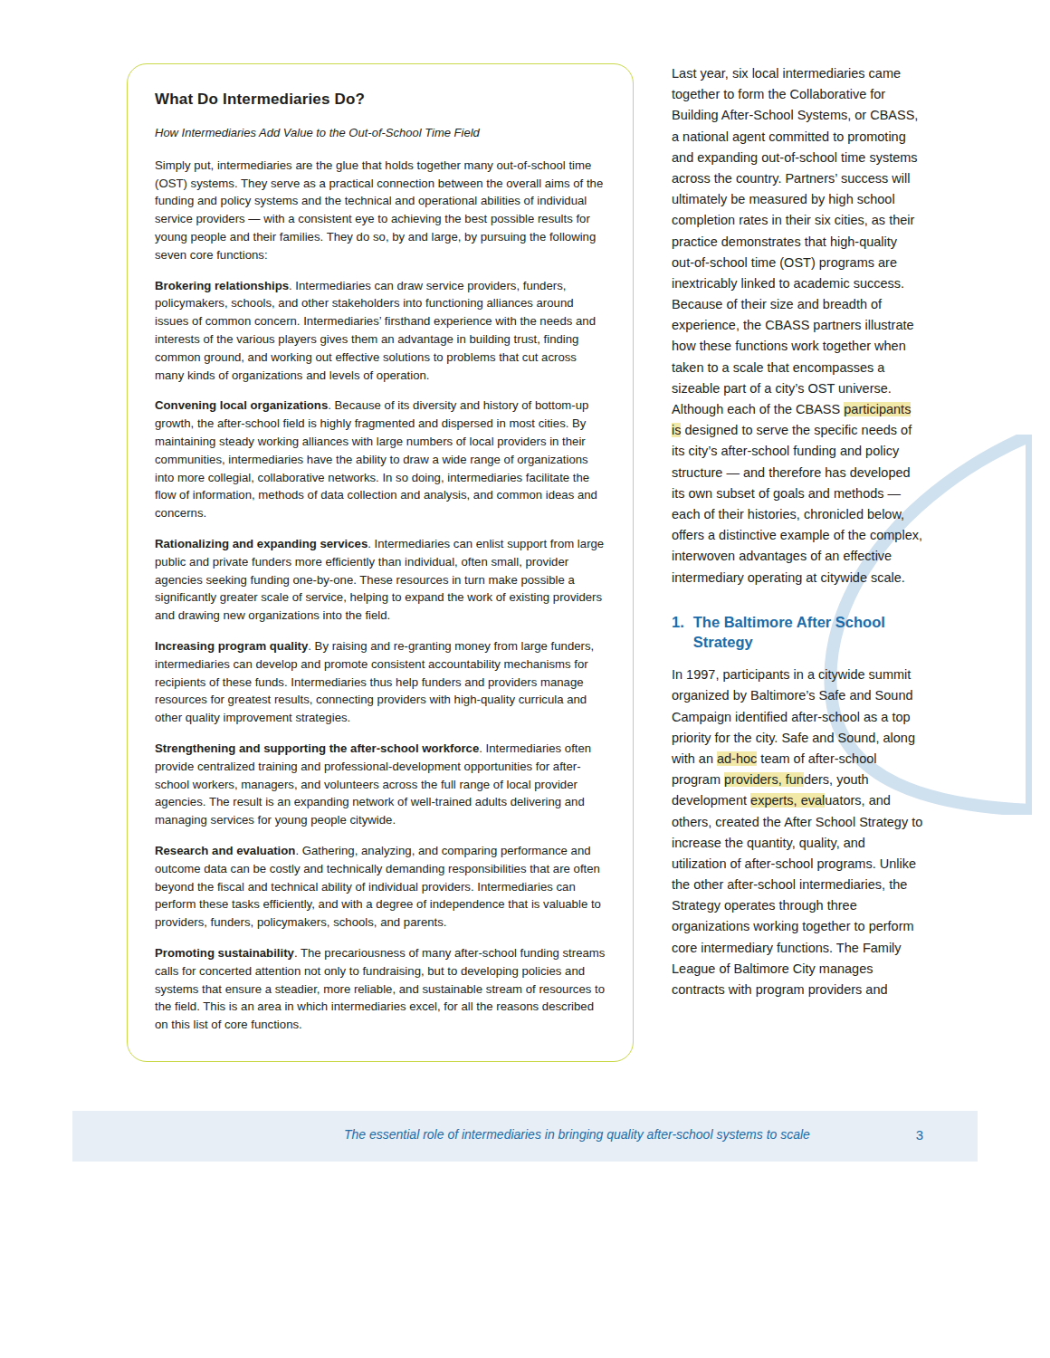What Do Intermediaries Do?
How Intermediaries Add Value to the Out-of-School Time Field
Simply put, intermediaries are the glue that holds together many out-of-school time (OST) systems. They serve as a practical connection between the overall aims of the funding and policy systems and the technical and operational abilities of individual service providers — with a consistent eye to achieving the best possible results for young people and their families. They do so, by and large, by pursuing the following seven core functions:
Brokering relationships. Intermediaries can draw service providers, funders, policymakers, schools, and other stakeholders into functioning alliances around issues of common concern. Intermediaries’ firsthand experience with the needs and interests of the various players gives them an advantage in building trust, finding common ground, and working out effective solutions to problems that cut across many kinds of organizations and levels of operation.
Convening local organizations. Because of its diversity and history of bottom-up growth, the after-school field is highly fragmented and dispersed in most cities. By maintaining steady working alliances with large numbers of local providers in their communities, intermediaries have the ability to draw a wide range of organizations into more collegial, collaborative networks. In so doing, intermediaries facilitate the flow of information, methods of data collection and analysis, and common ideas and concerns.
Rationalizing and expanding services. Intermediaries can enlist support from large public and private funders more efficiently than individual, often small, provider agencies seeking funding one-by-one. These resources in turn make possible a significantly greater scale of service, helping to expand the work of existing providers and drawing new organizations into the field.
Increasing program quality. By raising and re-granting money from large funders, intermediaries can develop and promote consistent accountability mechanisms for recipients of these funds. Intermediaries thus help funders and providers manage resources for greatest results, connecting providers with high-quality curricula and other quality improvement strategies.
Strengthening and supporting the after-school workforce. Intermediaries often provide centralized training and professional-development opportunities for after-school workers, managers, and volunteers across the full range of local provider agencies. The result is an expanding network of well-trained adults delivering and managing services for young people citywide.
Research and evaluation. Gathering, analyzing, and comparing performance and outcome data can be costly and technically demanding responsibilities that are often beyond the fiscal and technical ability of individual providers. Intermediaries can perform these tasks efficiently, and with a degree of independence that is valuable to providers, funders, policymakers, schools, and parents.
Promoting sustainability. The precariousness of many after-school funding streams calls for concerted attention not only to fundraising, but to developing policies and systems that ensure a steadier, more reliable, and sustainable stream of resources to the field. This is an area in which intermediaries excel, for all the reasons described on this list of core functions.
Last year, six local intermediaries came together to form the Collaborative for Building After-School Systems, or CBASS, a national agent committed to promoting and expanding out-of-school time systems across the country. Partners’ success will ultimately be measured by high school completion rates in their six cities, as their practice demonstrates that high-quality out-of-school time (OST) programs are inextricably linked to academic success. Because of their size and breadth of experience, the CBASS partners illustrate how these functions work together when taken to a scale that encompasses a sizeable part of a city’s OST universe. Although each of the CBASS participants is designed to serve the specific needs of its city’s after-school funding and policy structure — and therefore has developed its own subset of goals and methods — each of their histories, chronicled below, offers a distinctive example of the complex, interwoven advantages of an effective intermediary operating at citywide scale.
1. The Baltimore After School Strategy
In 1997, participants in a citywide summit organized by Baltimore’s Safe and Sound Campaign identified after-school as a top priority for the city. Safe and Sound, along with an ad-hoc team of after-school program providers, funders, youth development experts, evaluators, and others, created the After School Strategy to increase the quantity, quality, and utilization of after-school programs. Unlike the other after-school intermediaries, the Strategy operates through three organizations working together to perform core intermediary functions. The Family League of Baltimore City manages contracts with program providers and
The essential role of intermediaries in bringing quality after-school systems to scale
3